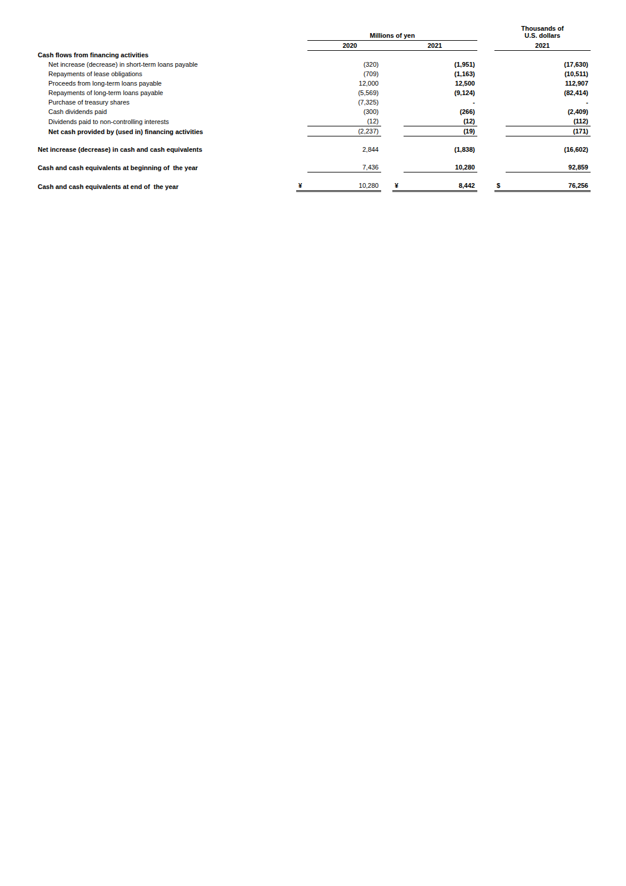| | | Millions of yen | | Thousands of U.S. dollars |
| | | 2020 | 2021 | | 2021 |
| Cash flows from financing activities | | | | | | | | |
| Net increase (decrease) in short-term loans payable | | (320) | | | (1,951) | | | (17,630) |
| Repayments of lease obligations | | (709) | | | (1,163) | | | (10,511) |
| Proceeds from long-term loans payable | | 12,000 | | | 12,500 | | | 112,907 |
| Repayments of long-term loans payable | | (5,569) | | | (9,124) | | | (82,414) |
| Purchase of treasury shares | | (7,325) | | | - | | | - |
| Cash dividends paid | | (300) | | | (266) | | | (2,409) |
| Dividends paid to non-controlling interests | | (12) | | | (12) | | | (112) |
| Net cash provided by (used in) financing activities | | (2,237) | | | (19) | | | (171) |
| Net increase (decrease) in cash and cash equivalents | | 2,844 | | | (1,838) | | | (16,602) |
| Cash and cash equivalents at beginning of the year | | 7,436 | | | 10,280 | | | 92,859 |
| Cash and cash equivalents at end of the year | ¥ | 10,280 | | ¥ | 8,442 | | $ | 76,256 |